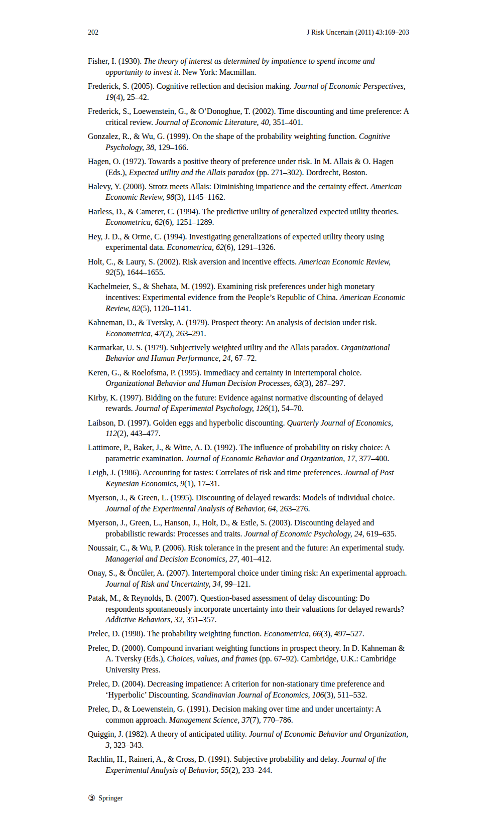202 J Risk Uncertain (2011) 43:169–203
Fisher, I. (1930). The theory of interest as determined by impatience to spend income and opportunity to invest it. New York: Macmillan.
Frederick, S. (2005). Cognitive reflection and decision making. Journal of Economic Perspectives, 19(4), 25–42.
Frederick, S., Loewenstein, G., & O’Donoghue, T. (2002). Time discounting and time preference: A critical review. Journal of Economic Literature, 40, 351–401.
Gonzalez, R., & Wu, G. (1999). On the shape of the probability weighting function. Cognitive Psychology, 38, 129–166.
Hagen, O. (1972). Towards a positive theory of preference under risk. In M. Allais & O. Hagen (Eds.), Expected utility and the Allais paradox (pp. 271–302). Dordrecht, Boston.
Halevy, Y. (2008). Strotz meets Allais: Diminishing impatience and the certainty effect. American Economic Review, 98(3), 1145–1162.
Harless, D., & Camerer, C. (1994). The predictive utility of generalized expected utility theories. Econometrica, 62(6), 1251–1289.
Hey, J. D., & Orme, C. (1994). Investigating generalizations of expected utility theory using experimental data. Econometrica, 62(6), 1291–1326.
Holt, C., & Laury, S. (2002). Risk aversion and incentive effects. American Economic Review, 92(5), 1644–1655.
Kachelmeier, S., & Shehata, M. (1992). Examining risk preferences under high monetary incentives: Experimental evidence from the People’s Republic of China. American Economic Review, 82(5), 1120–1141.
Kahneman, D., & Tversky, A. (1979). Prospect theory: An analysis of decision under risk. Econometrica, 47(2), 263–291.
Karmarkar, U. S. (1979). Subjectively weighted utility and the Allais paradox. Organizational Behavior and Human Performance, 24, 67–72.
Keren, G., & Roelofsma, P. (1995). Immediacy and certainty in intertemporal choice. Organizational Behavior and Human Decision Processes, 63(3), 287–297.
Kirby, K. (1997). Bidding on the future: Evidence against normative discounting of delayed rewards. Journal of Experimental Psychology, 126(1), 54–70.
Laibson, D. (1997). Golden eggs and hyperbolic discounting. Quarterly Journal of Economics, 112(2), 443–477.
Lattimore, P., Baker, J., & Witte, A. D. (1992). The influence of probability on risky choice: A parametric examination. Journal of Economic Behavior and Organization, 17, 377–400.
Leigh, J. (1986). Accounting for tastes: Correlates of risk and time preferences. Journal of Post Keynesian Economics, 9(1), 17–31.
Myerson, J., & Green, L. (1995). Discounting of delayed rewards: Models of individual choice. Journal of the Experimental Analysis of Behavior, 64, 263–276.
Myerson, J., Green, L., Hanson, J., Holt, D., & Estle, S. (2003). Discounting delayed and probabilistic rewards: Processes and traits. Journal of Economic Psychology, 24, 619–635.
Noussair, C., & Wu, P. (2006). Risk tolerance in the present and the future: An experimental study. Managerial and Decision Economics, 27, 401–412.
Onay, S., & Öncüler, A. (2007). Intertemporal choice under timing risk: An experimental approach. Journal of Risk and Uncertainty, 34, 99–121.
Patak, M., & Reynolds, B. (2007). Question-based assessment of delay discounting: Do respondents spontaneously incorporate uncertainty into their valuations for delayed rewards? Addictive Behaviors, 32, 351–357.
Prelec, D. (1998). The probability weighting function. Econometrica, 66(3), 497–527.
Prelec, D. (2000). Compound invariant weighting functions in prospect theory. In D. Kahneman & A. Tversky (Eds.), Choices, values, and frames (pp. 67–92). Cambridge, U.K.: Cambridge University Press.
Prelec, D. (2004). Decreasing impatience: A criterion for non-stationary time preference and ‘Hyperbolic’ Discounting. Scandinavian Journal of Economics, 106(3), 511–532.
Prelec, D., & Loewenstein, G. (1991). Decision making over time and under uncertainty: A common approach. Management Science, 37(7), 770–786.
Quiggin, J. (1982). A theory of anticipated utility. Journal of Economic Behavior and Organization, 3, 323–343.
Rachlin, H., Raineri, A., & Cross, D. (1991). Subjective probability and delay. Journal of the Experimental Analysis of Behavior, 55(2), 233–244.
③ Springer